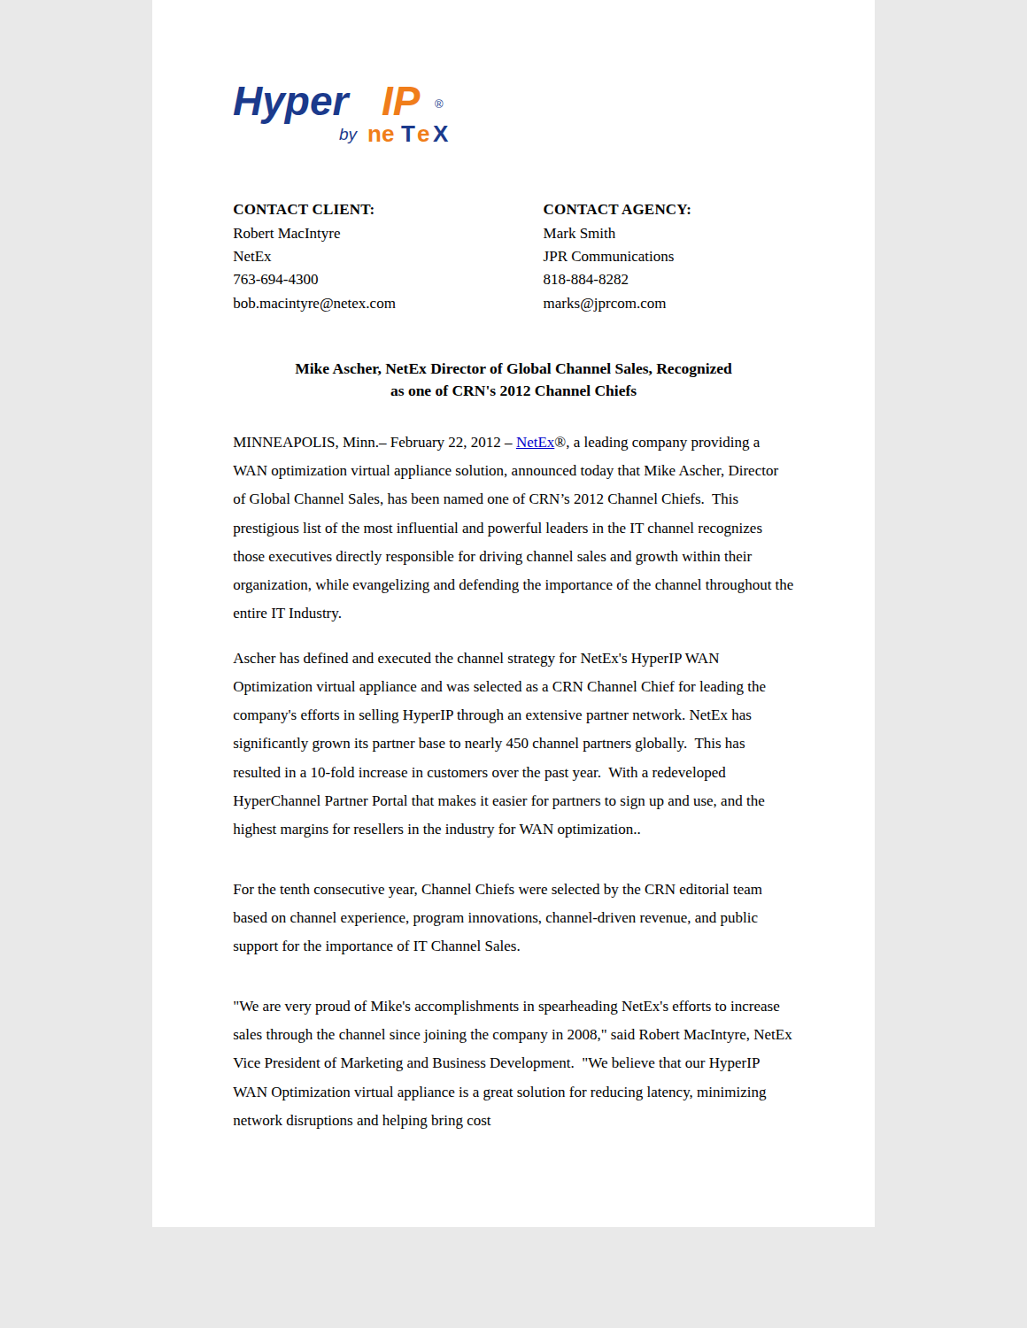Hyper IP ® by ne T e X
| CONTACT CLIENT: Robert MacIntyre NetEx 763-694-4300 bob.macintyre@netex.com | CONTACT AGENCY: Mark Smith JPR Communications 818-884-8282 marks@jprcom.com |
Mike Ascher, NetEx Director of Global Channel Sales, Recognized
as one of CRN's 2012 Channel Chiefs
MINNEAPOLIS, Minn.– February 22, 2012 – NetEx®, a leading company providing a WAN optimization virtual appliance solution, announced today that Mike Ascher, Director of Global Channel Sales, has been named one of CRN’s 2012 Channel Chiefs. This prestigious list of the most influential and powerful leaders in the IT channel recognizes those executives directly responsible for driving channel sales and growth within their organization, while evangelizing and defending the importance of the channel throughout the entire IT Industry.
Ascher has defined and executed the channel strategy for NetEx's HyperIP WAN Optimization virtual appliance and was selected as a CRN Channel Chief for leading the company's efforts in selling HyperIP through an extensive partner network. NetEx has significantly grown its partner base to nearly 450 channel partners globally. This has resulted in a 10-fold increase in customers over the past year. With a redeveloped HyperChannel Partner Portal that makes it easier for partners to sign up and use, and the highest margins for resellers in the industry for WAN optimization..
For the tenth consecutive year, Channel Chiefs were selected by the CRN editorial team based on channel experience, program innovations, channel-driven revenue, and public support for the importance of IT Channel Sales.
"We are very proud of Mike's accomplishments in spearheading NetEx's efforts to increase sales through the channel since joining the company in 2008," said Robert MacIntyre, NetEx Vice President of Marketing and Business Development. "We believe that our HyperIP WAN Optimization virtual appliance is a great solution for reducing latency, minimizing network disruptions and helping bring cost